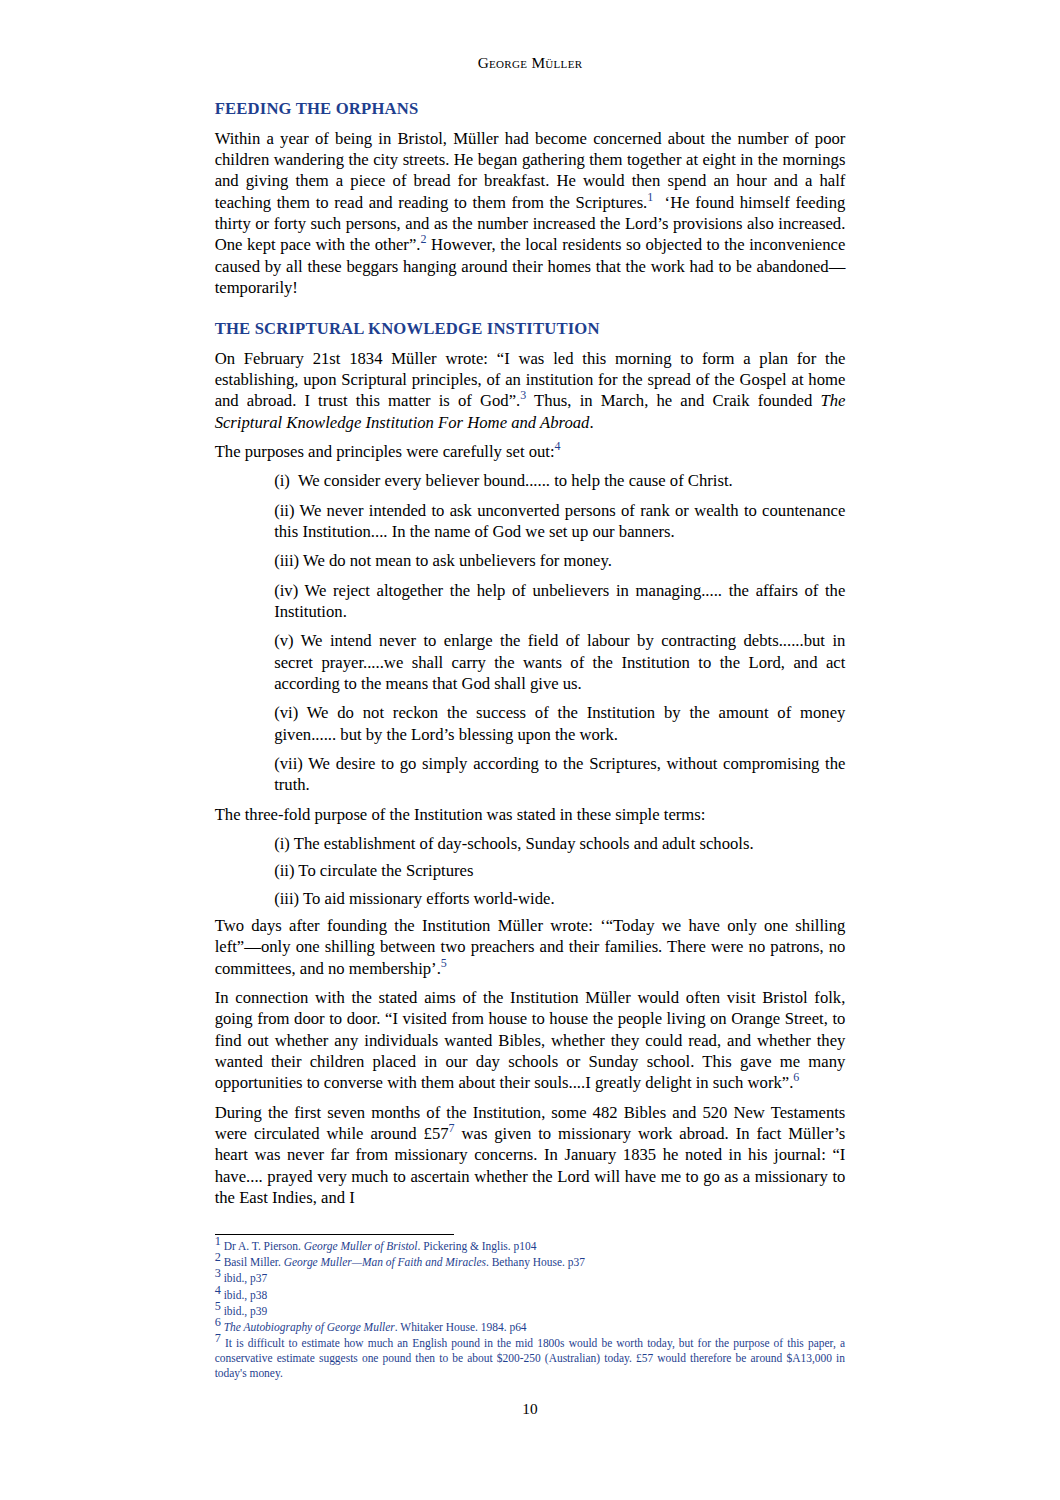George Müller
FEEDING THE ORPHANS
Within a year of being in Bristol, Müller had become concerned about the number of poor children wandering the city streets. He began gathering them together at eight in the mornings and giving them a piece of bread for breakfast. He would then spend an hour and a half teaching them to read and reading to them from the Scriptures.1 ‘He found himself feeding thirty or forty such persons, and as the number increased the Lord’s provisions also increased. One kept pace with the other”.2 However, the local residents so objected to the inconvenience caused by all these beggars hanging around their homes that the work had to be abandoned—temporarily!
THE SCRIPTURAL KNOWLEDGE INSTITUTION
On February 21st 1834 Müller wrote: “I was led this morning to form a plan for the establishing, upon Scriptural principles, of an institution for the spread of the Gospel at home and abroad. I trust this matter is of God”.3 Thus, in March, he and Craik founded The Scriptural Knowledge Institution For Home and Abroad.
The purposes and principles were carefully set out:4
(i) We consider every believer bound...... to help the cause of Christ.
(ii) We never intended to ask unconverted persons of rank or wealth to countenance this Institution.... In the name of God we set up our banners.
(iii) We do not mean to ask unbelievers for money.
(iv) We reject altogether the help of unbelievers in managing..... the affairs of the Institution.
(v) We intend never to enlarge the field of labour by contracting debts......but in secret prayer.....we shall carry the wants of the Institution to the Lord, and act according to the means that God shall give us.
(vi) We do not reckon the success of the Institution by the amount of money given...... but by the Lord’s blessing upon the work.
(vii) We desire to go simply according to the Scriptures, without compromising the truth.
The three-fold purpose of the Institution was stated in these simple terms:
(i) The establishment of day-schools, Sunday schools and adult schools.
(ii) To circulate the Scriptures
(iii) To aid missionary efforts world-wide.
Two days after founding the Institution Müller wrote: ‘“Today we have only one shilling left”—only one shilling between two preachers and their families. There were no patrons, no committees, and no membership’.5
In connection with the stated aims of the Institution Müller would often visit Bristol folk, going from door to door. “I visited from house to house the people living on Orange Street, to find out whether any individuals wanted Bibles, whether they could read, and whether they wanted their children placed in our day schools or Sunday school. This gave me many opportunities to converse with them about their souls....I greatly delight in such work”.6
During the first seven months of the Institution, some 482 Bibles and 520 New Testaments were circulated while around £577 was given to missionary work abroad. In fact Müller’s heart was never far from missionary concerns. In January 1835 he noted in his journal: “I have.... prayed very much to ascertain whether the Lord will have me to go as a missionary to the East Indies, and I
1 Dr A. T. Pierson. George Muller of Bristol. Pickering & Inglis. p104
2 Basil Miller. George Muller—Man of Faith and Miracles. Bethany House. p37
3 ibid., p37
4 ibid., p38
5 ibid., p39
6 The Autobiography of George Muller. Whitaker House. 1984. p64
7 It is difficult to estimate how much an English pound in the mid 1800s would be worth today, but for the purpose of this paper, a conservative estimate suggests one pound then to be about $200-250 (Australian) today. £57 would therefore be around $A13,000 in today's money.
10